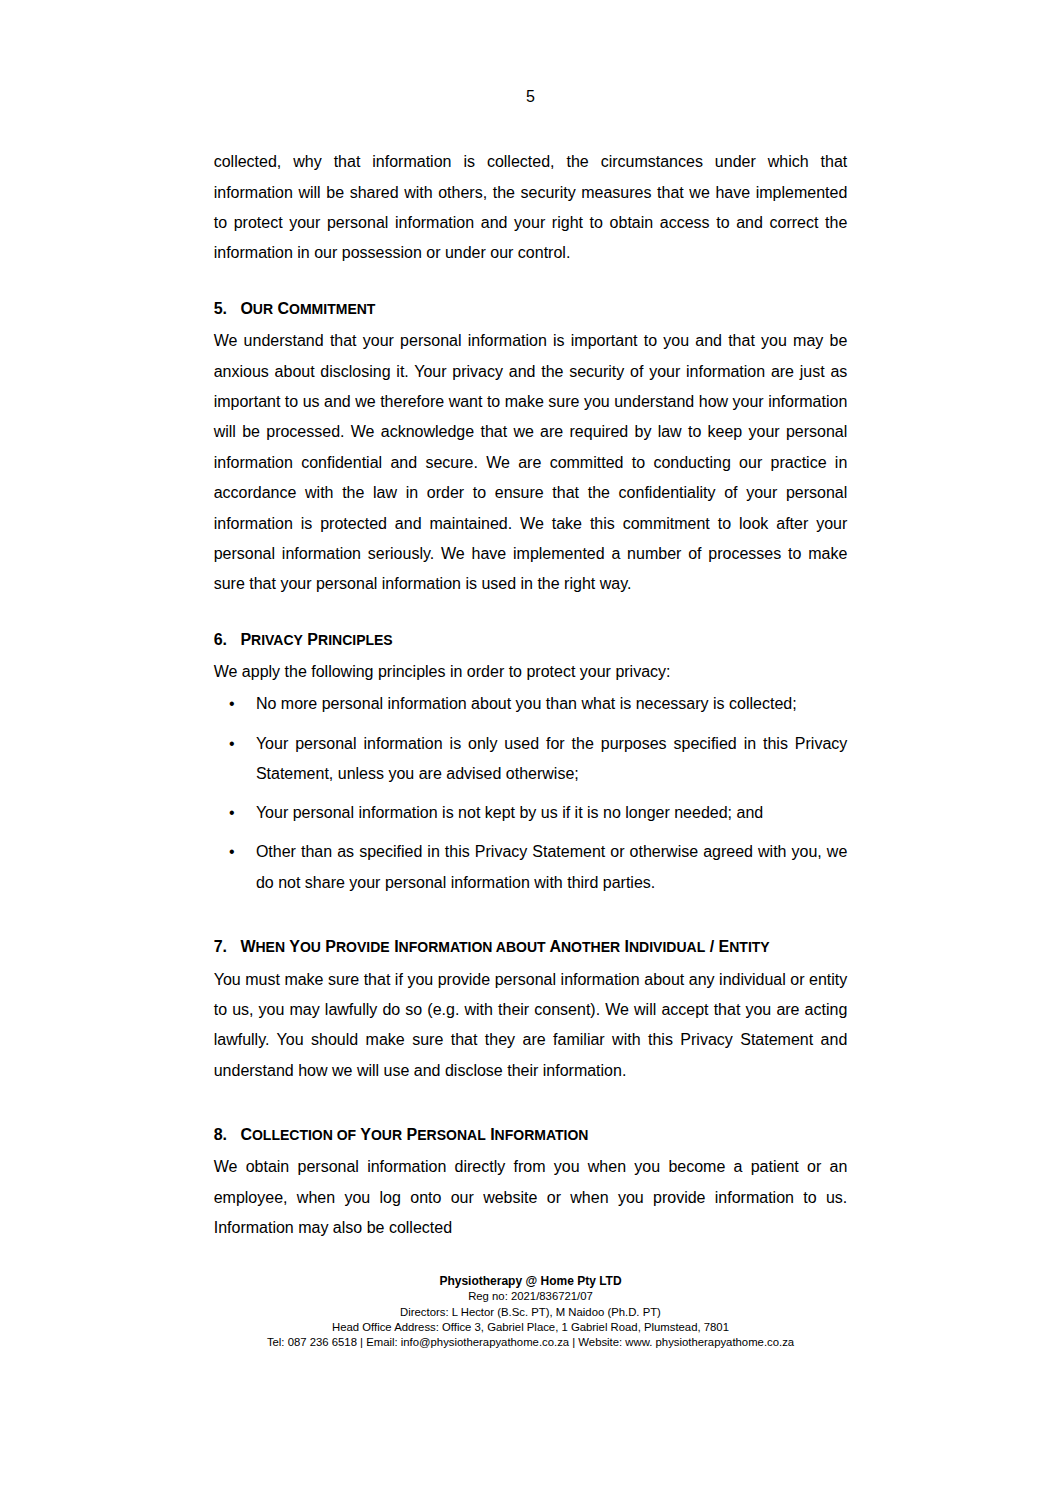5
collected, why that information is collected, the circumstances under which that information will be shared with others, the security measures that we have implemented to protect your personal information and your right to obtain access to and correct the information in our possession or under our control.
5. OUR COMMITMENT
We understand that your personal information is important to you and that you may be anxious about disclosing it. Your privacy and the security of your information are just as important to us and we therefore want to make sure you understand how your information will be processed. We acknowledge that we are required by law to keep your personal information confidential and secure. We are committed to conducting our practice in accordance with the law in order to ensure that the confidentiality of your personal information is protected and maintained. We take this commitment to look after your personal information seriously. We have implemented a number of processes to make sure that your personal information is used in the right way.
6. PRIVACY PRINCIPLES
We apply the following principles in order to protect your privacy:
No more personal information about you than what is necessary is collected;
Your personal information is only used for the purposes specified in this Privacy Statement, unless you are advised otherwise;
Your personal information is not kept by us if it is no longer needed; and
Other than as specified in this Privacy Statement or otherwise agreed with you, we do not share your personal information with third parties.
7. WHEN YOU PROVIDE INFORMATION ABOUT ANOTHER INDIVIDUAL / ENTITY
You must make sure that if you provide personal information about any individual or entity to us, you may lawfully do so (e.g. with their consent). We will accept that you are acting lawfully. You should make sure that they are familiar with this Privacy Statement and understand how we will use and disclose their information.
8. COLLECTION OF YOUR PERSONAL INFORMATION
We obtain personal information directly from you when you become a patient or an employee, when you log onto our website or when you provide information to us. Information may also be collected
Physiotherapy @ Home Pty LTD
Reg no: 2021/836721/07
Directors: L Hector (B.Sc. PT), M Naidoo (Ph.D. PT)
Head Office Address: Office 3, Gabriel Place, 1 Gabriel Road, Plumstead, 7801
Tel: 087 236 6518 | Email: info@physiotherapyathome.co.za | Website: www. physiotherapyathome.co.za